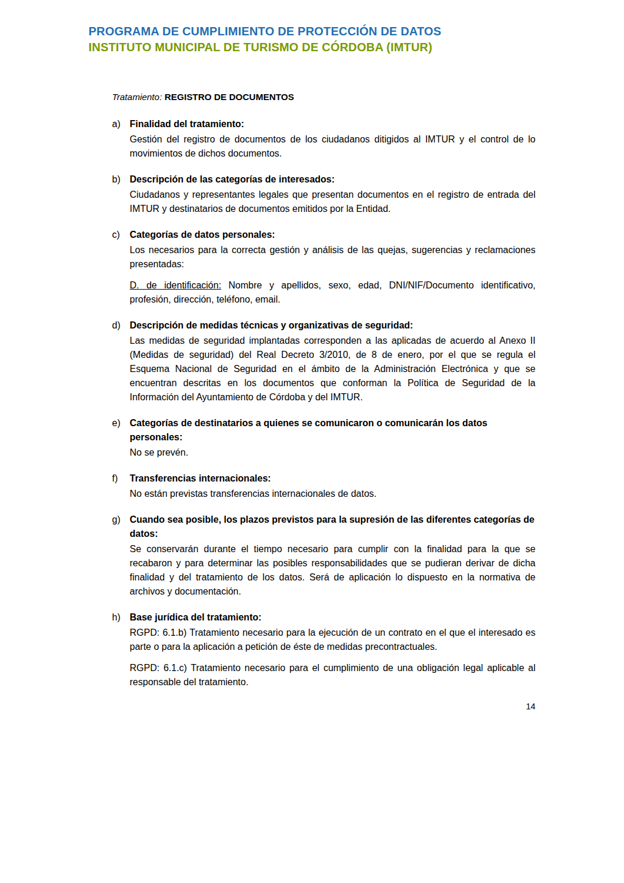PROGRAMA DE CUMPLIMIENTO DE PROTECCIÓN DE DATOS INSTITUTO MUNICIPAL DE TURISMO DE CÓRDOBA (IMTUR)
Tratamiento: REGISTRO DE DOCUMENTOS
Finalidad del tratamiento:
Gestión del registro de documentos de los ciudadanos ditigidos al IMTUR y el control de lo movimientos de dichos documentos.
Descripción de las categorías de interesados:
Ciudadanos y representantes legales que presentan documentos en el registro de entrada del IMTUR y destinatarios de documentos emitidos por la Entidad.
Categorías de datos personales:
Los necesarios para la correcta gestión y análisis de las quejas, sugerencias y reclamaciones presentadas:
D. de identificación: Nombre y apellidos, sexo, edad, DNI/NIF/Documento identificativo, profesión, dirección, teléfono, email.
Descripción de medidas técnicas y organizativas de seguridad:
Las medidas de seguridad implantadas corresponden a las aplicadas de acuerdo al Anexo II (Medidas de seguridad) del Real Decreto 3/2010, de 8 de enero, por el que se regula el Esquema Nacional de Seguridad en el ámbito de la Administración Electrónica y que se encuentran descritas en los documentos que conforman la Política de Seguridad de la Información del Ayuntamiento de Córdoba y del IMTUR.
Categorías de destinatarios a quienes se comunicaron o comunicarán los datos personales:
No se prevén.
Transferencias internacionales:
No están previstas transferencias internacionales de datos.
Cuando sea posible, los plazos previstos para la supresión de las diferentes categorías de datos:
Se conservarán durante el tiempo necesario para cumplir con la finalidad para la que se recabaron y para determinar las posibles responsabilidades que se pudieran derivar de dicha finalidad y del tratamiento de los datos. Será de aplicación lo dispuesto en la normativa de archivos y documentación.
Base jurídica del tratamiento:
RGPD: 6.1.b) Tratamiento necesario para la ejecución de un contrato en el que el interesado es parte o para la aplicación a petición de éste de medidas precontractuales.
RGPD: 6.1.c) Tratamiento necesario para el cumplimiento de una obligación legal aplicable al responsable del tratamiento.
14